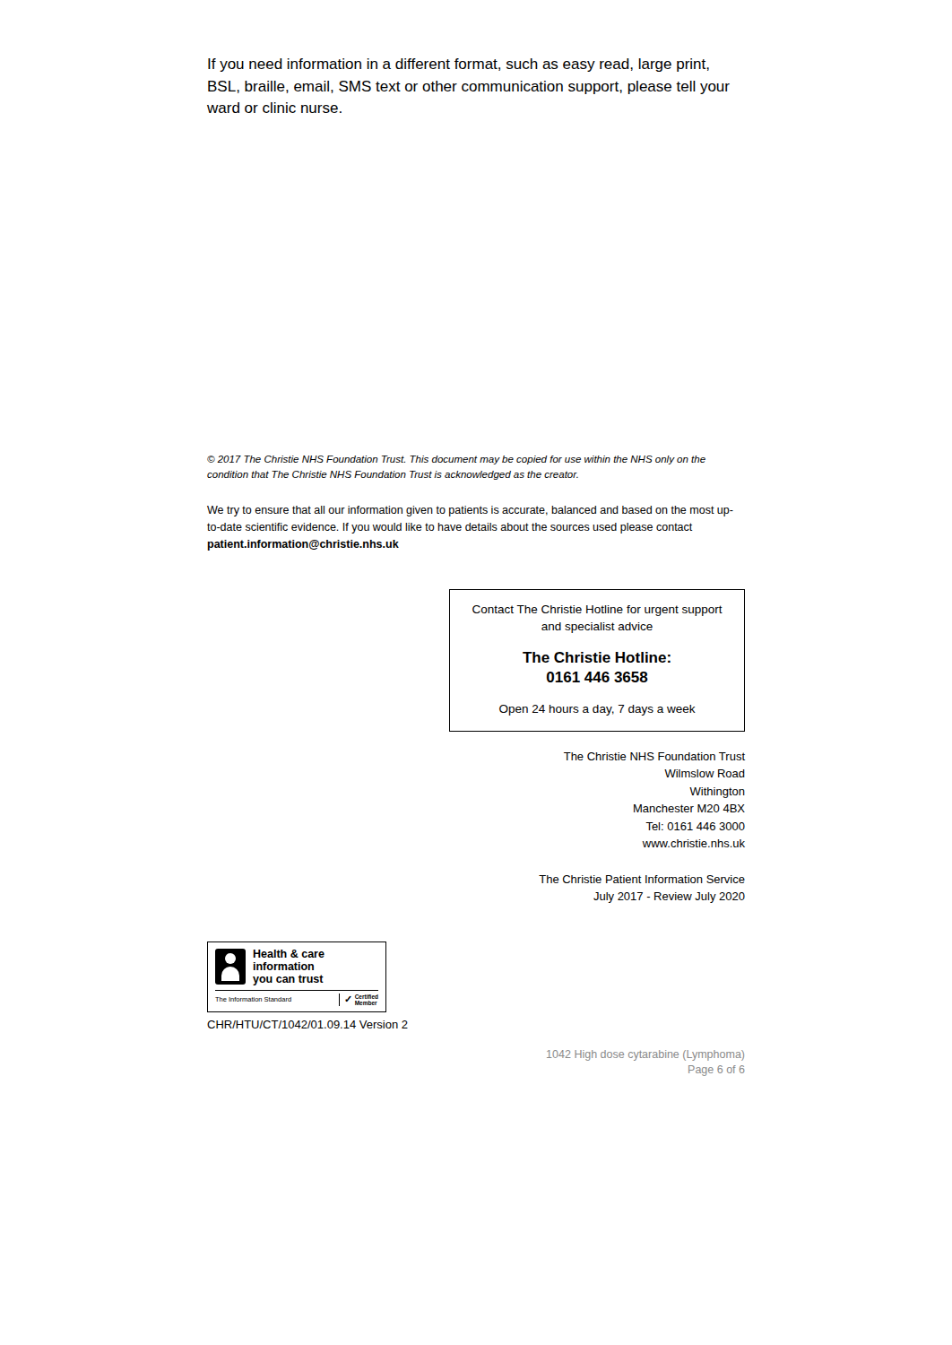If you need information in a different format, such as easy read, large print, BSL, braille, email, SMS text or other communication support, please tell your ward or clinic nurse.
© 2017 The Christie NHS Foundation Trust. This document may be copied for use within the NHS only on the condition that The Christie NHS Foundation Trust is acknowledged as the creator.
We try to ensure that all our information given to patients is accurate, balanced and based on the most up-to-date scientific evidence. If you would like to have details about the sources used please contact patient.information@christie.nhs.uk
Contact The Christie Hotline for urgent support and specialist advice
The Christie Hotline:
0161 446 3658
Open 24 hours a day, 7 days a week
The Christie NHS Foundation Trust
Wilmslow Road
Withington
Manchester M20 4BX
Tel: 0161 446 3000
www.christie.nhs.uk
The Christie Patient Information Service
July 2017 - Review July 2020
Health & care
information
you can trust
The Information Standard
✓ Certified
Member
CHR/HTU/CT/1042/01.09.14 Version 2
1042 High dose cytarabine (Lymphoma)
Page 6 of 6